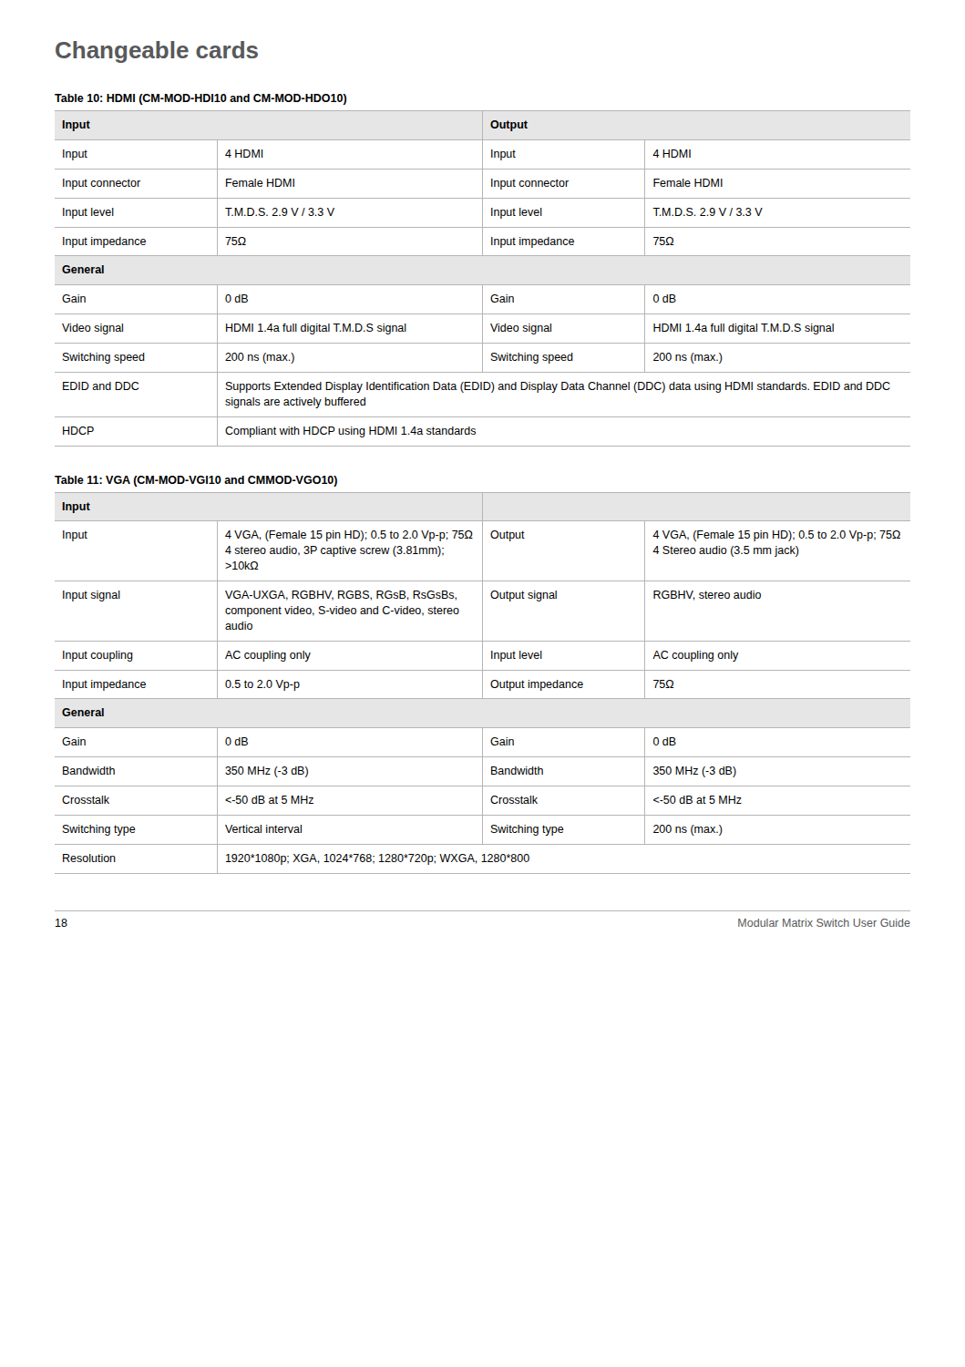Changeable cards
Table 10: HDMI (CM-MOD-HDI10 and CM-MOD-HDO10)
| Input | Output |
| --- | --- |
| Input | 4 HDMI | Input | 4 HDMI |
| Input connector | Female HDMI | Input connector | Female HDMI |
| Input level | T.M.D.S. 2.9 V / 3.3 V | Input level | T.M.D.S. 2.9 V / 3.3 V |
| Input impedance | 75Ω | Input impedance | 75Ω |
| General |
| Gain | 0 dB | Gain | 0 dB |
| Video signal | HDMI 1.4a full digital T.M.D.S signal | Video signal | HDMI 1.4a full digital T.M.D.S signal |
| Switching speed | 200 ns (max.) | Switching speed | 200 ns (max.) |
| EDID and DDC | Supports Extended Display Identification Data (EDID) and Display Data Channel (DDC) data using HDMI standards. EDID and DDC signals are actively buffered |
| HDCP | Compliant with HDCP using HDMI 1.4a standards |
Table 11: VGA (CM-MOD-VGI10 and CMMOD-VGO10)
| Input | |
| --- | --- |
| Input | 4 VGA, (Female 15 pin HD); 0.5 to 2.0 Vp-p; 75Ω 4 stereo audio, 3P captive screw (3.81mm); >10kΩ | Output | 4 VGA, (Female 15 pin HD); 0.5 to 2.0 Vp-p; 75Ω 4 Stereo audio (3.5 mm jack) |
| Input signal | VGA-UXGA, RGBHV, RGBS, RGsB, RsGsBs, component video, S-video and C-video, stereo audio | Output signal | RGBHV, stereo audio |
| Input coupling | AC coupling only | Input level | AC coupling only |
| Input impedance | 0.5 to 2.0 Vp-p | Output impedance | 75Ω |
| General |
| Gain | 0 dB | Gain | 0 dB |
| Bandwidth | 350 MHz (-3 dB) | Bandwidth | 350 MHz (-3 dB) |
| Crosstalk | <-50 dB at 5 MHz | Crosstalk | <-50 dB at 5 MHz |
| Switching type | Vertical interval | Switching type | 200 ns (max.) |
| Resolution | 1920*1080p; XGA, 1024*768; 1280*720p; WXGA, 1280*800 |
18
Modular Matrix Switch User Guide